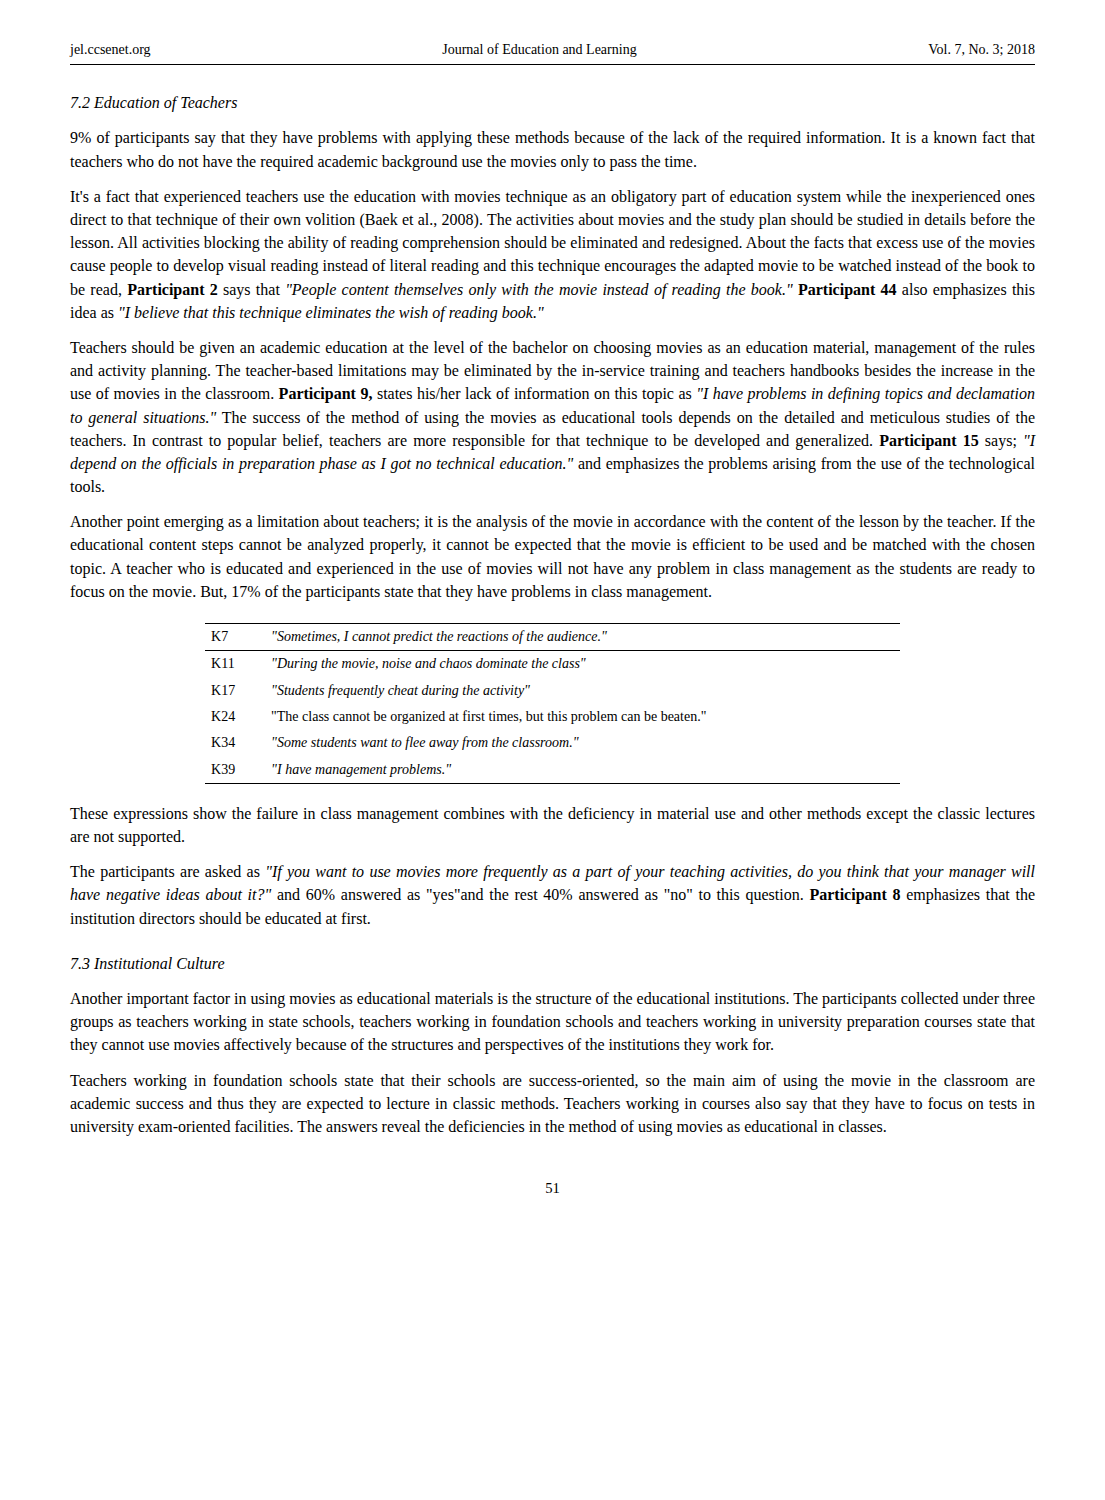jel.ccsenet.org
Journal of Education and Learning
Vol. 7, No. 3; 2018
7.2 Education of Teachers
9% of participants say that they have problems with applying these methods because of the lack of the required information. It is a known fact that teachers who do not have the required academic background use the movies only to pass the time.
It's a fact that experienced teachers use the education with movies technique as an obligatory part of education system while the inexperienced ones direct to that technique of their own volition (Baek et al., 2008). The activities about movies and the study plan should be studied in details before the lesson. All activities blocking the ability of reading comprehension should be eliminated and redesigned. About the facts that excess use of the movies cause people to develop visual reading instead of literal reading and this technique encourages the adapted movie to be watched instead of the book to be read, Participant 2 says that "People content themselves only with the movie instead of reading the book." Participant 44 also emphasizes this idea as "I believe that this technique eliminates the wish of reading book."
Teachers should be given an academic education at the level of the bachelor on choosing movies as an education material, management of the rules and activity planning. The teacher-based limitations may be eliminated by the in-service training and teachers handbooks besides the increase in the use of movies in the classroom. Participant 9, states his/her lack of information on this topic as "I have problems in defining topics and declamation to general situations." The success of the method of using the movies as educational tools depends on the detailed and meticulous studies of the teachers. In contrast to popular belief, teachers are more responsible for that technique to be developed and generalized. Participant 15 says; "I depend on the officials in preparation phase as I got no technical education." and emphasizes the problems arising from the use of the technological tools.
Another point emerging as a limitation about teachers; it is the analysis of the movie in accordance with the content of the lesson by the teacher. If the educational content steps cannot be analyzed properly, it cannot be expected that the movie is efficient to be used and be matched with the chosen topic. A teacher who is educated and experienced in the use of movies will not have any problem in class management as the students are ready to focus on the movie. But, 17% of the participants state that they have problems in class management.
| K7 | "Sometimes, I cannot predict the reactions of the audience." |
| K11 | "During the movie, noise and chaos dominate the class" |
| K17 | "Students frequently cheat during the activity" |
| K24 | "The class cannot be organized at first times, but this problem can be beaten." |
| K34 | "Some students want to flee away from the classroom." |
| K39 | "I have management problems." |
These expressions show the failure in class management combines with the deficiency in material use and other methods except the classic lectures are not supported.
The participants are asked as "If you want to use movies more frequently as a part of your teaching activities, do you think that your manager will have negative ideas about it?" and 60% answered as "yes"and the rest 40% answered as "no" to this question. Participant 8 emphasizes that the institution directors should be educated at first.
7.3 Institutional Culture
Another important factor in using movies as educational materials is the structure of the educational institutions. The participants collected under three groups as teachers working in state schools, teachers working in foundation schools and teachers working in university preparation courses state that they cannot use movies affectively because of the structures and perspectives of the institutions they work for.
Teachers working in foundation schools state that their schools are success-oriented, so the main aim of using the movie in the classroom are academic success and thus they are expected to lecture in classic methods. Teachers working in courses also say that they have to focus on tests in university exam-oriented facilities. The answers reveal the deficiencies in the method of using movies as educational in classes.
51